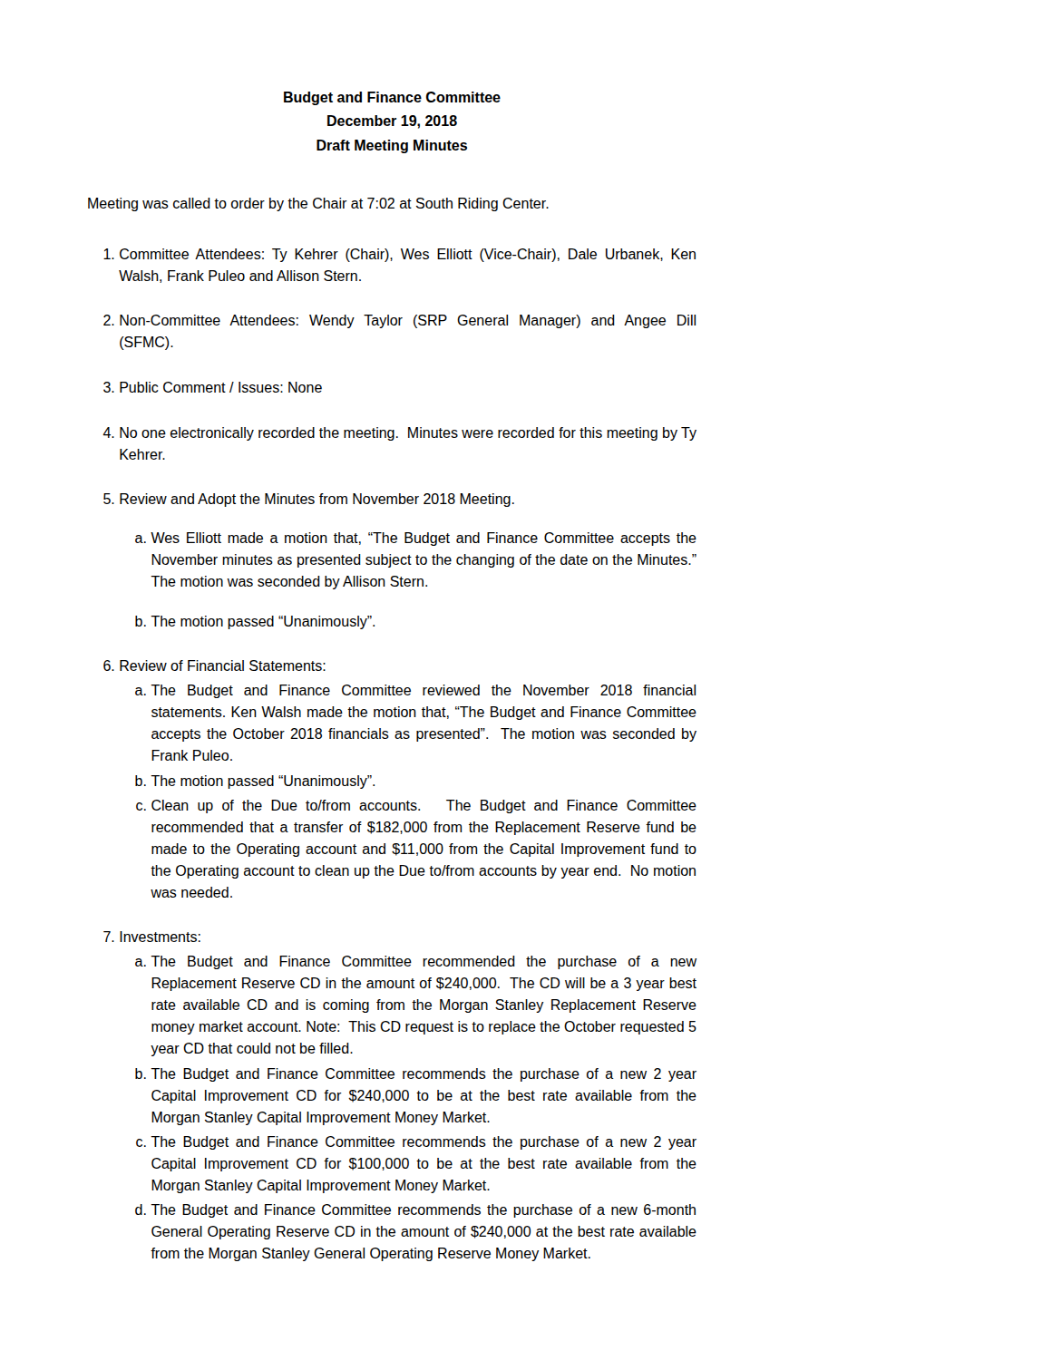Budget and Finance Committee
December 19, 2018
Draft Meeting Minutes
Meeting was called to order by the Chair at 7:02 at South Riding Center.
Committee Attendees: Ty Kehrer (Chair), Wes Elliott (Vice-Chair), Dale Urbanek, Ken Walsh, Frank Puleo and Allison Stern.
Non-Committee Attendees: Wendy Taylor (SRP General Manager) and Angee Dill (SFMC).
Public Comment / Issues: None
No one electronically recorded the meeting. Minutes were recorded for this meeting by Ty Kehrer.
Review and Adopt the Minutes from November 2018 Meeting.
Wes Elliott made a motion that, “The Budget and Finance Committee accepts the November minutes as presented subject to the changing of the date on the Minutes.” The motion was seconded by Allison Stern.
The motion passed “Unanimously”.
Review of Financial Statements:
The Budget and Finance Committee reviewed the November 2018 financial statements. Ken Walsh made the motion that, “The Budget and Finance Committee accepts the October 2018 financials as presented”. The motion was seconded by Frank Puleo.
The motion passed “Unanimously”.
Clean up of the Due to/from accounts. The Budget and Finance Committee recommended that a transfer of $182,000 from the Replacement Reserve fund be made to the Operating account and $11,000 from the Capital Improvement fund to the Operating account to clean up the Due to/from accounts by year end. No motion was needed.
Investments:
The Budget and Finance Committee recommended the purchase of a new Replacement Reserve CD in the amount of $240,000. The CD will be a 3 year best rate available CD and is coming from the Morgan Stanley Replacement Reserve money market account. Note: This CD request is to replace the October requested 5 year CD that could not be filled.
The Budget and Finance Committee recommends the purchase of a new 2 year Capital Improvement CD for $240,000 to be at the best rate available from the Morgan Stanley Capital Improvement Money Market.
The Budget and Finance Committee recommends the purchase of a new 2 year Capital Improvement CD for $100,000 to be at the best rate available from the Morgan Stanley Capital Improvement Money Market.
The Budget and Finance Committee recommends the purchase of a new 6-month General Operating Reserve CD in the amount of $240,000 at the best rate available from the Morgan Stanley General Operating Reserve Money Market.